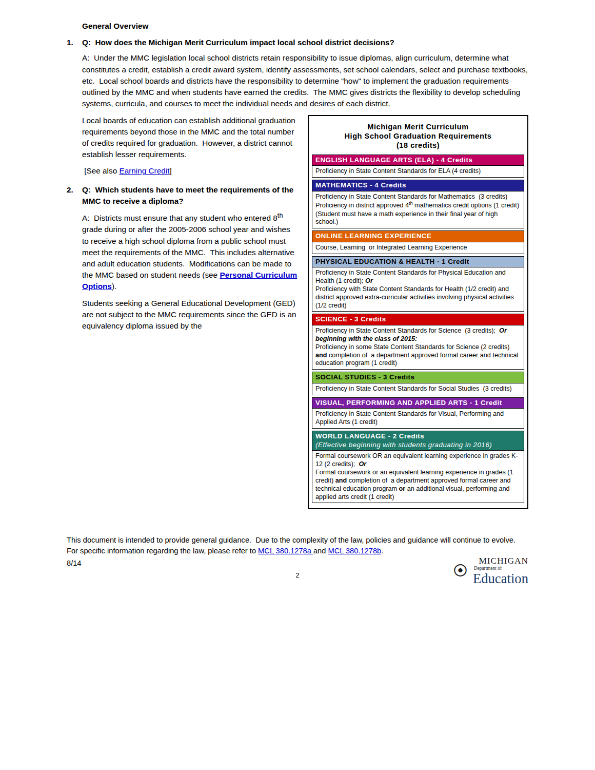General Overview
Q: How does the Michigan Merit Curriculum impact local school district decisions?
A: Under the MMC legislation local school districts retain responsibility to issue diplomas, align curriculum, determine what constitutes a credit, establish a credit award system, identify assessments, set school calendars, select and purchase textbooks, etc. Local school boards and districts have the responsibility to determine “how" to implement the graduation requirements outlined by the MMC and when students have earned the credits. The MMC gives districts the flexibility to develop scheduling systems, curricula, and courses to meet the individual needs and desires of each district.
Michigan Merit Curriculum High School Graduation Requirements (18 credits)
ENGLISH LANGUAGE ARTS (ELA) - 4 Credits
Proficiency in State Content Standards for ELA (4 credits)
MATHEMATICS - 4 Credits
Proficiency in State Content Standards for Mathematics (3 credits)
Proficiency in district approved 4th mathematics credit options (1 credit)
(Student must have a math experience in their final year of high school.)
ONLINE LEARNING EXPERIENCE
Course, Learning or Integrated Learning Experience
PHYSICAL EDUCATION & HEALTH - 1 Credit
Proficiency in State Content Standards for Physical Education and Health (1 credit); Or
Proficiency with State Content Standards for Health (1/2 credit) and district approved extra-curricular activities involving physical activities (1/2 credit)
SCIENCE - 3 Credits
Proficiency in State Content Standards for Science (3 credits); Or beginning with the class of 2015:
Proficiency in some State Content Standards for Science (2 credits) and completion of a department approved formal career and technical education program (1 credit)
SOCIAL STUDIES - 3 Credits
Proficiency in State Content Standards for Social Studies (3 credits)
VISUAL, PERFORMING AND APPLIED ARTS - 1 Credit
Proficiency in State Content Standards for Visual, Performing and Applied Arts (1 credit)
WORLD LANGUAGE - 2 Credits
(Effective beginning with students graduating in 2016)
Formal coursework OR an equivalent learning experience in grades K-12 (2 credits); Or
Formal coursework or an equivalent learning experience in grades (1 credit) and completion of a department approved formal career and technical education program or an additional visual, performing and applied arts credit (1 credit)
Local boards of education can establish additional graduation requirements beyond those in the MMC and the total number of credits required for graduation. However, a district cannot establish lesser requirements.
[See also Earning Credit]
Q: Which students have to meet the requirements of the MMC to receive a diploma?
A: Districts must ensure that any student who entered 8th grade during or after the 2005-2006 school year and wishes to receive a high school diploma from a public school must meet the requirements of the MMC. This includes alternative and adult education students. Modifications can be made to the MMC based on student needs (see Personal Curriculum Options).
Students seeking a General Educational Development (GED) are not subject to the MMC requirements since the GED is an equivalency diploma issued by the
This document is intended to provide general guidance. Due to the complexity of the law, policies and guidance will continue to evolve. For specific information regarding the law, please refer to MCL 380.1278a and MCL 380.1278b.
8/14
2
⦿ MICHIGAN Department of Education